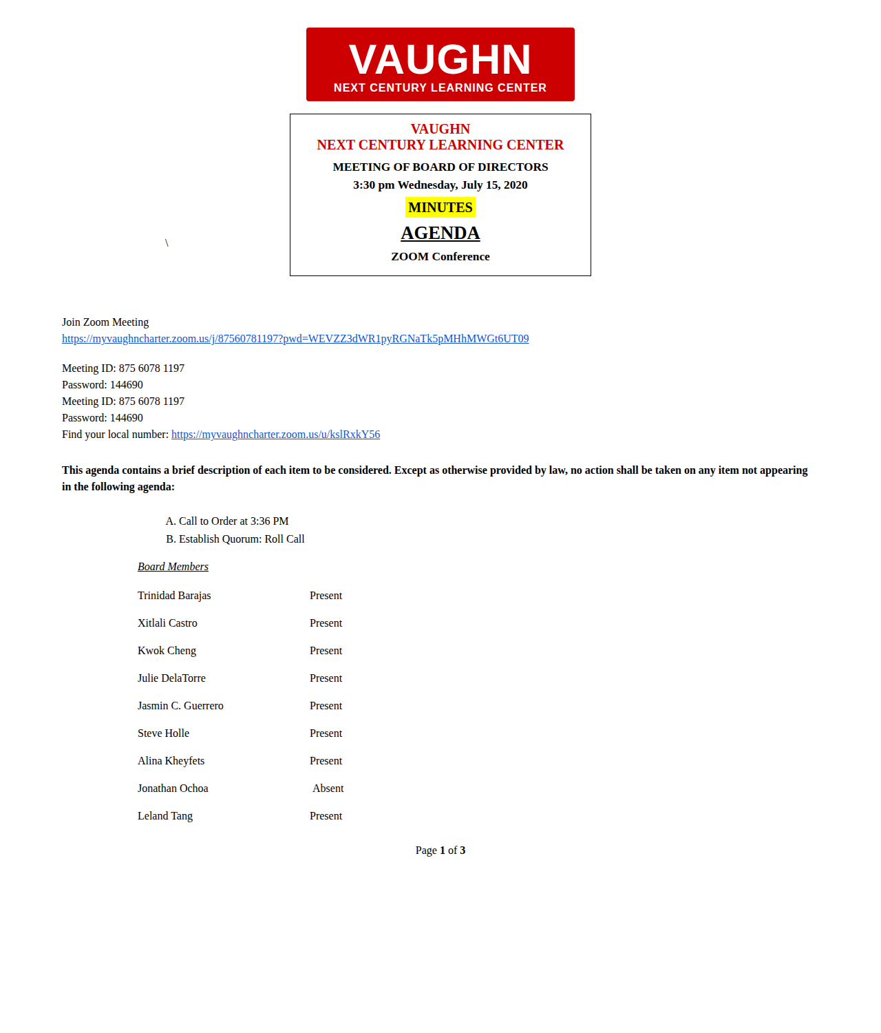VAUGHN NEXT CENTURY LEARNING CENTER
VAUGHN
NEXT CENTURY LEARNING CENTER
MEETING OF BOARD OF DIRECTORS
3:30 pm Wednesday, July 15, 2020
MINUTES
AGENDA ZOOM Conference
\
Join Zoom Meeting
https://myvaughncharter.zoom.us/j/87560781197?pwd=WEVZZ3dWR1pyRGNaTk5pMHhMWGt6UT09
Meeting ID: 875 6078 1197
Password: 144690
Meeting ID: 875 6078 1197
Password: 144690
Find your local number: https://myvaughncharter.zoom.us/u/kslRxkY56
This agenda contains a brief description of each item to be considered. Except as otherwise provided by law, no action shall be taken on any item not appearing in the following agenda:
Call to Order at 3:36 PM
Establish Quorum: Roll Call
Board Members
| Trinidad Barajas | Present |
| Xitlali Castro | Present |
| Kwok Cheng | Present |
| Julie DelaTorre | Present |
| Jasmin C. Guerrero | Present |
| Steve Holle | Present |
| Alina Kheyfets | Present |
| Jonathan Ochoa | Absent |
| Leland Tang | Present |
Page 1 of 3